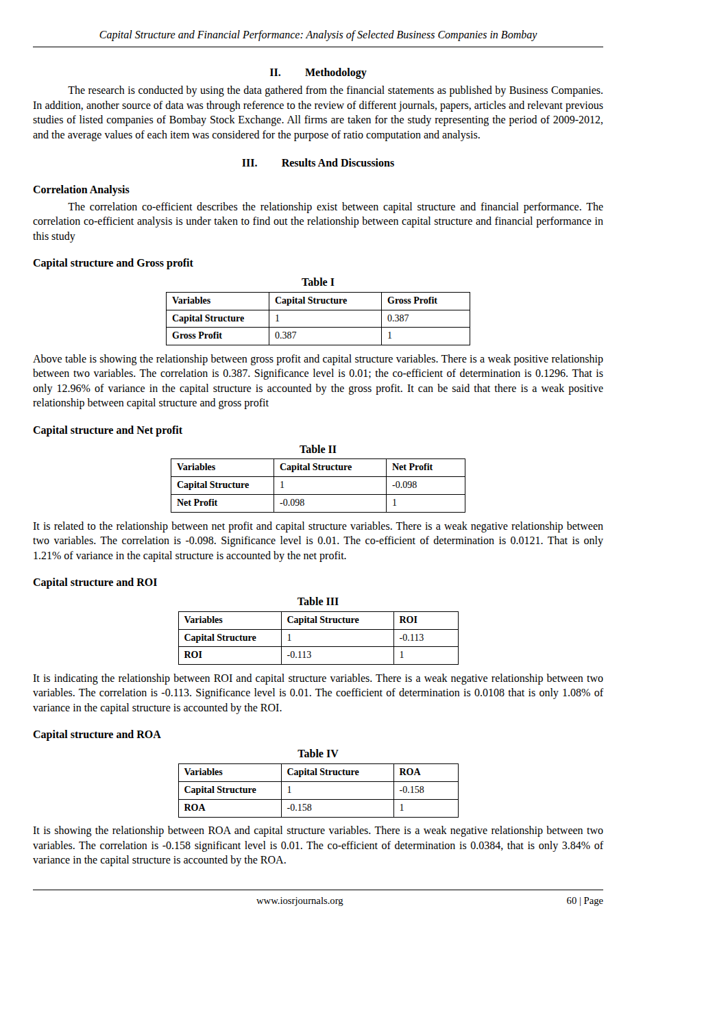Capital Structure and Financial Performance: Analysis of Selected Business Companies in Bombay
II. Methodology
The research is conducted by using the data gathered from the financial statements as published by Business Companies. In addition, another source of data was through reference to the review of different journals, papers, articles and relevant previous studies of listed companies of Bombay Stock Exchange. All firms are taken for the study representing the period of 2009-2012, and the average values of each item was considered for the purpose of ratio computation and analysis.
III. Results And Discussions
Correlation Analysis
The correlation co-efficient describes the relationship exist between capital structure and financial performance. The correlation co-efficient analysis is under taken to find out the relationship between capital structure and financial performance in this study
Capital structure and Gross profit
Table I
| Variables | Capital Structure | Gross Profit |
| --- | --- | --- |
| Capital Structure | 1 | 0.387 |
| Gross Profit | 0.387 | 1 |
Above table is showing the relationship between gross profit and capital structure variables. There is a weak positive relationship between two variables. The correlation is 0.387. Significance level is 0.01; the co-efficient of determination is 0.1296. That is only 12.96% of variance in the capital structure is accounted by the gross profit. It can be said that there is a weak positive relationship between capital structure and gross profit
Capital structure and Net profit
Table II
| Variables | Capital Structure | Net Profit |
| --- | --- | --- |
| Capital Structure | 1 | -0.098 |
| Net Profit | -0.098 | 1 |
It is related to the relationship between net profit and capital structure variables. There is a weak negative relationship between two variables. The correlation is -0.098. Significance level is 0.01. The co-efficient of determination is 0.0121. That is only 1.21% of variance in the capital structure is accounted by the net profit.
Capital structure and ROI
Table III
| Variables | Capital Structure | ROI |
| --- | --- | --- |
| Capital Structure | 1 | -0.113 |
| ROI | -0.113 | 1 |
It is indicating the relationship between ROI and capital structure variables. There is a weak negative relationship between two variables. The correlation is -0.113. Significance level is 0.01. The coefficient of determination is 0.0108 that is only 1.08% of variance in the capital structure is accounted by the ROI.
Capital structure and ROA
Table IV
| Variables | Capital Structure | ROA |
| --- | --- | --- |
| Capital Structure | 1 | -0.158 |
| ROA | -0.158 | 1 |
It is showing the relationship between ROA and capital structure variables. There is a weak negative relationship between two variables. The correlation is -0.158 significant level is 0.01. The co-efficient of determination is 0.0384, that is only 3.84% of variance in the capital structure is accounted by the ROA.
www.iosrjournals.org 60 | Page